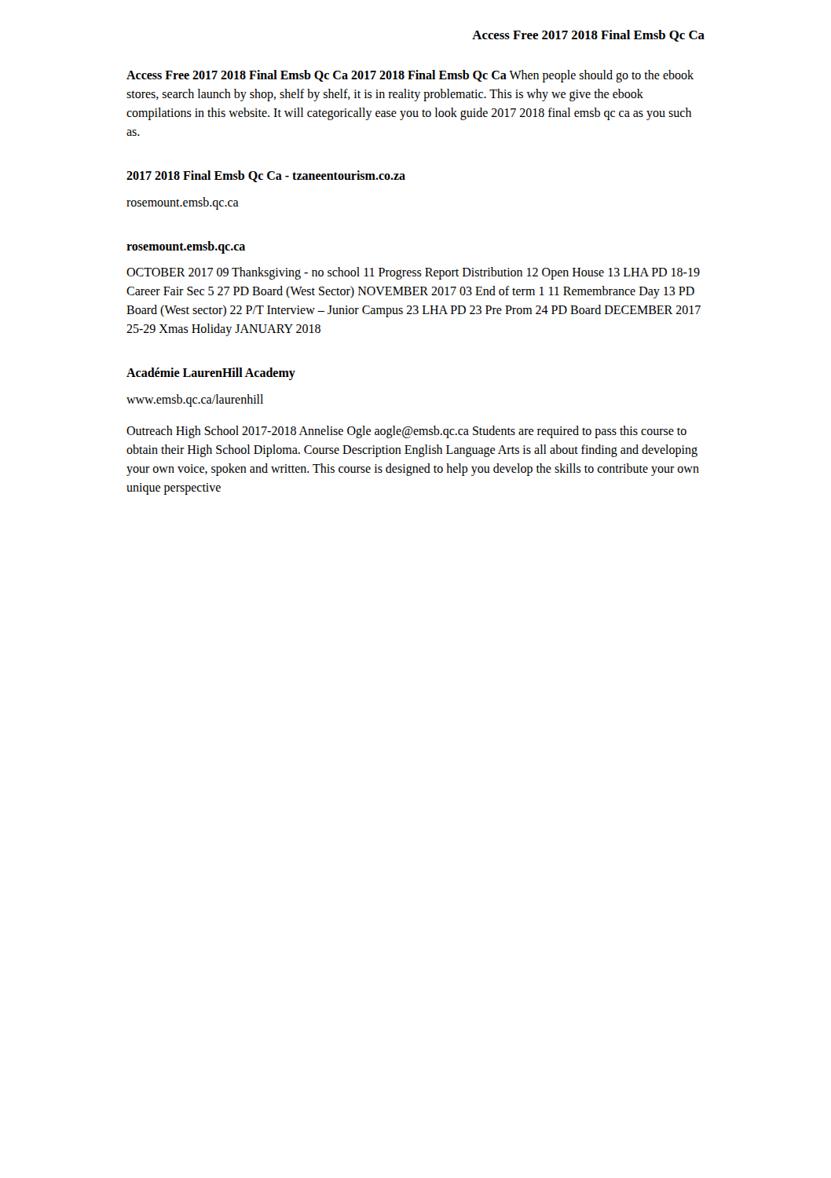Access Free 2017 2018 Final Emsb Qc Ca
Access Free 2017 2018 Final Emsb Qc Ca 2017 2018 Final Emsb Qc Ca When people should go to the ebook stores, search launch by shop, shelf by shelf, it is in reality problematic. This is why we give the ebook compilations in this website. It will categorically ease you to look guide 2017 2018 final emsb qc ca as you such as.
2017 2018 Final Emsb Qc Ca - tzaneentourism.co.za
rosemount.emsb.qc.ca
rosemount.emsb.qc.ca
OCTOBER 2017 09 Thanksgiving - no school 11 Progress Report Distribution 12 Open House 13 LHA PD 18-19 Career Fair Sec 5 27 PD Board (West Sector) NOVEMBER 2017 03 End of term 1 11 Remembrance Day 13 PD Board (West sector) 22 P/T Interview – Junior Campus 23 LHA PD 23 Pre Prom 24 PD Board DECEMBER 2017 25-29 Xmas Holiday JANUARY 2018
Académie LaurenHill Academy
www.emsb.qc.ca/laurenhill
Outreach High School 2017-2018 Annelise Ogle aogle@emsb.qc.ca Students are required to pass this course to obtain their High School Diploma. Course Description English Language Arts is all about finding and developing your own voice, spoken and written. This course is designed to help you develop the skills to contribute your own unique perspective